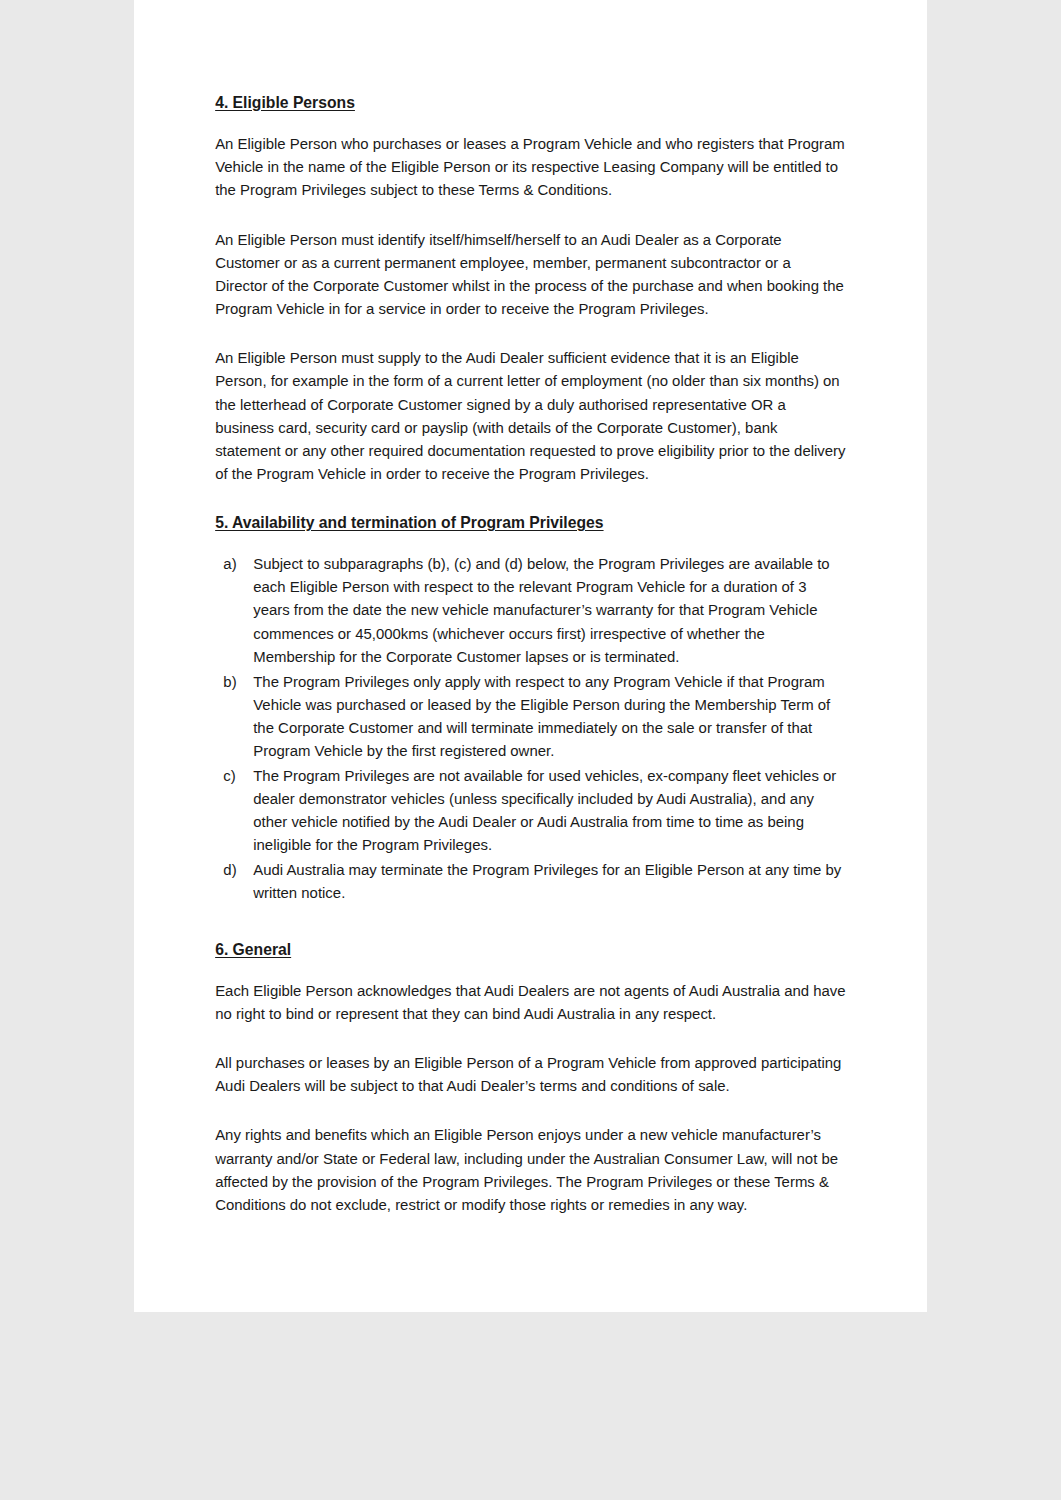4. Eligible Persons
An Eligible Person who purchases or leases a Program Vehicle and who registers that Program Vehicle in the name of the Eligible Person or its respective Leasing Company will be entitled to the Program Privileges subject to these Terms & Conditions.
An Eligible Person must identify itself/himself/herself to an Audi Dealer as a Corporate Customer or as a current permanent employee, member, permanent subcontractor or a Director of the Corporate Customer whilst in the process of the purchase and when booking the Program Vehicle in for a service in order to receive the Program Privileges.
An Eligible Person must supply to the Audi Dealer sufficient evidence that it is an Eligible Person, for example in the form of a current letter of employment (no older than six months) on the letterhead of Corporate Customer signed by a duly authorised representative OR a business card, security card or payslip (with details of the Corporate Customer), bank statement or any other required documentation requested to prove eligibility prior to the delivery of the Program Vehicle in order to receive the Program Privileges.
5. Availability and termination of Program Privileges
Subject to subparagraphs (b), (c) and (d) below, the Program Privileges are available to each Eligible Person with respect to the relevant Program Vehicle for a duration of 3 years from the date the new vehicle manufacturer’s warranty for that Program Vehicle commences or 45,000kms (whichever occurs first) irrespective of whether the Membership for the Corporate Customer lapses or is terminated.
The Program Privileges only apply with respect to any Program Vehicle if that Program Vehicle was purchased or leased by the Eligible Person during the Membership Term of the Corporate Customer and will terminate immediately on the sale or transfer of that Program Vehicle by the first registered owner.
The Program Privileges are not available for used vehicles, ex-company fleet vehicles or dealer demonstrator vehicles (unless specifically included by Audi Australia), and any other vehicle notified by the Audi Dealer or Audi Australia from time to time as being ineligible for the Program Privileges.
Audi Australia may terminate the Program Privileges for an Eligible Person at any time by written notice.
6. General
Each Eligible Person acknowledges that Audi Dealers are not agents of Audi Australia and have no right to bind or represent that they can bind Audi Australia in any respect.
All purchases or leases by an Eligible Person of a Program Vehicle from approved participating Audi Dealers will be subject to that Audi Dealer’s terms and conditions of sale.
Any rights and benefits which an Eligible Person enjoys under a new vehicle manufacturer’s warranty and/or State or Federal law, including under the Australian Consumer Law, will not be affected by the provision of the Program Privileges. The Program Privileges or these Terms & Conditions do not exclude, restrict or modify those rights or remedies in any way.